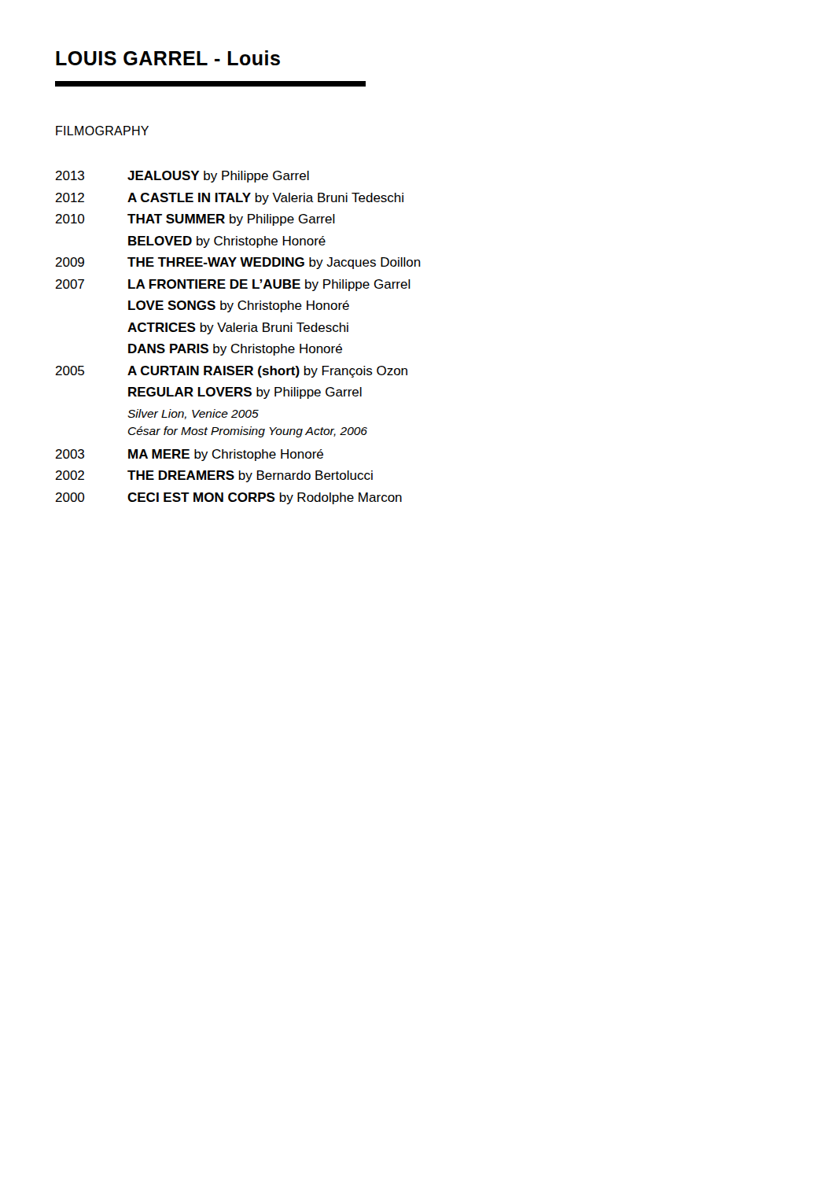LOUIS GARREL - Louis
FILMOGRAPHY
| 2013 | JEALOUSY by Philippe Garrel |
| 2012 | A CASTLE IN ITALY by Valeria Bruni Tedeschi |
| 2010 | THAT SUMMER by Philippe Garrel |
| | BELOVED by Christophe Honoré |
| 2009 | THE THREE-WAY WEDDING by Jacques Doillon |
| 2007 | LA FRONTIERE DE L’AUBE by Philippe Garrel |
| | LOVE SONGS by Christophe Honoré |
| | ACTRICES by Valeria Bruni Tedeschi |
| | DANS PARIS by Christophe Honoré |
| 2005 | A CURTAIN RAISER (short) by François Ozon |
| | REGULAR LOVERS by Philippe Garrel |
| | Silver Lion, Venice 2005 César for Most Promising Young Actor, 2006 |
| 2003 | MA MERE by Christophe Honoré |
| 2002 | THE DREAMERS by Bernardo Bertolucci |
| 2000 | CECI EST MON CORPS by Rodolphe Marcon |